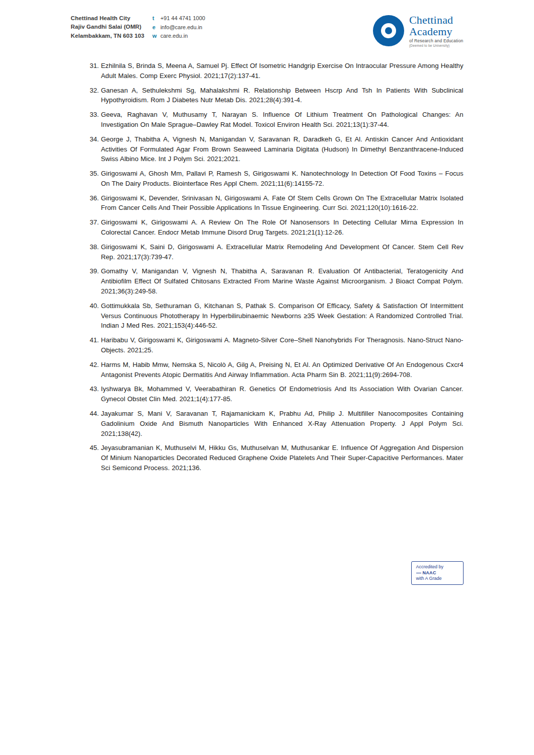Chettinad Health City
Rajiv Gandhi Salai (OMR)
Kelambakkam, TN 603 103
T+91 44 4741 1000
Einfo@care.edu.in
Wcare.edu.in
Chettinad Academy
of Research and Education
(Deemed to be University)
31. Ezhilnila S, Brinda S, Meena A, Samuel Pj. Effect Of Isometric Handgrip Exercise On Intraocular Pressure Among Healthy Adult Males. Comp Exerc Physiol. 2021;17(2):137-41.
32. Ganesan A, Sethulekshmi Sg, Mahalakshmi R. Relationship Between Hscrp And Tsh In Patients With Subclinical Hypothyroidism. Rom J Diabetes Nutr Metab Dis. 2021;28(4):391-4.
33. Geeva, Raghavan V, Muthusamy T, Narayan S. Influence Of Lithium Treatment On Pathological Changes: An Investigation On Male Sprague–Dawley Rat Model. Toxicol Environ Health Sci. 2021;13(1):37-44.
34. George J, Thabitha A, Vignesh N, Manigandan V, Saravanan R, Daradkeh G, Et Al. Antiskin Cancer And Antioxidant Activities Of Formulated Agar From Brown Seaweed Laminaria Digitata (Hudson) In Dimethyl Benzanthracene-Induced Swiss Albino Mice. Int J Polym Sci. 2021;2021.
35. Girigoswami A, Ghosh Mm, Pallavi P, Ramesh S, Girigoswami K. Nanotechnology In Detection Of Food Toxins – Focus On The Dairy Products. Biointerface Res Appl Chem. 2021;11(6):14155-72.
36. Girigoswami K, Devender, Srinivasan N, Girigoswami A. Fate Of Stem Cells Grown On The Extracellular Matrix Isolated From Cancer Cells And Their Possible Applications In Tissue Engineering. Curr Sci. 2021;120(10):1616-22.
37. Girigoswami K, Girigoswami A. A Review On The Role Of Nanosensors In Detecting Cellular Mirna Expression In Colorectal Cancer. Endocr Metab Immune Disord Drug Targets. 2021;21(1):12-26.
38. Girigoswami K, Saini D, Girigoswami A. Extracellular Matrix Remodeling And Development Of Cancer. Stem Cell Rev Rep. 2021;17(3):739-47.
39. Gomathy V, Manigandan V, Vignesh N, Thabitha A, Saravanan R. Evaluation Of Antibacterial, Teratogenicity And Antibiofilm Effect Of Sulfated Chitosans Extracted From Marine Waste Against Microorganism. J Bioact Compat Polym. 2021;36(3):249-58.
40. Gottimukkala Sb, Sethuraman G, Kitchanan S, Pathak S. Comparison Of Efficacy, Safety & Satisfaction Of Intermittent Versus Continuous Phototherapy In Hyperbilirubinaemic Newborns ≥35 Week Gestation: A Randomized Controlled Trial. Indian J Med Res. 2021;153(4):446-52.
41. Haribabu V, Girigoswami K, Girigoswami A. Magneto-Silver Core–Shell Nanohybrids For Theragnosis. Nano-Struct Nano-Objects. 2021;25.
42. Harms M, Habib Mmw, Nemska S, Nicolò A, Gilg A, Preising N, Et Al. An Optimized Derivative Of An Endogenous Cxcr4 Antagonist Prevents Atopic Dermatitis And Airway Inflammation. Acta Pharm Sin B. 2021;11(9):2694-708.
43. Iyshwarya Bk, Mohammed V, Veerabathiran R. Genetics Of Endometriosis And Its Association With Ovarian Cancer. Gynecol Obstet Clin Med. 2021;1(4):177-85.
44. Jayakumar S, Mani V, Saravanan T, Rajamanickam K, Prabhu Ad, Philip J. Multifiller Nanocomposites Containing Gadolinium Oxide And Bismuth Nanoparticles With Enhanced X-Ray Attenuation Property. J Appl Polym Sci. 2021;138(42).
45. Jeyasubramanian K, Muthuselvi M, Hikku Gs, Muthuselvan M, Muthusankar E. Influence Of Aggregation And Dispersion Of Minium Nanoparticles Decorated Reduced Graphene Oxide Platelets And Their Super-Capacitive Performances. Mater Sci Semicond Process. 2021;136.
Accredited by
NAAC
with A Grade